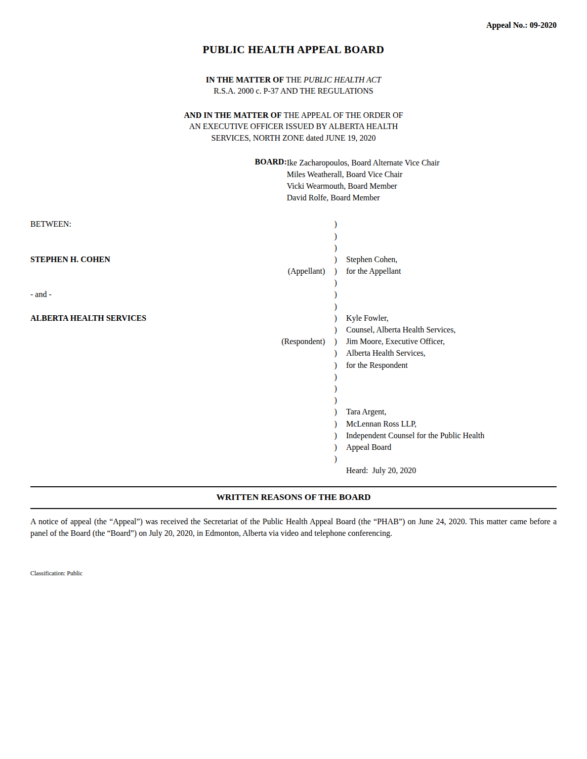Appeal No.: 09-2020
PUBLIC HEALTH APPEAL BOARD
IN THE MATTER OF THE PUBLIC HEALTH ACT
R.S.A. 2000 c. P-37 AND THE REGULATIONS
AND IN THE MATTER OF THE APPEAL OF THE ORDER OF
AN EXECUTIVE OFFICER ISSUED BY ALBERTA HEALTH
SERVICES, NORTH ZONE dated JUNE 19, 2020
| BOARD : | Ike Zacharopoulos, Board Alternate Vice Chair Miles Weatherall, Board Vice Chair Vicki Wearmouth, Board Member David Rolfe, Board Member |
| BETWEEN: | | ) | |
| | | ) | |
| | | ) | |
| STEPHEN H. COHEN | | ) | Stephen Cohen, |
| | (Appellant) | ) | for the Appellant |
| | | ) | |
| - and - | | ) | |
| | | ) | |
| ALBERTA HEALTH SERVICES | | ) | Kyle Fowler, |
| | | ) | Counsel, Alberta Health Services, |
| | (Respondent) | ) | Jim Moore, Executive Officer, |
| | | ) | Alberta Health Services, |
| | | ) | for the Respondent |
| | | ) | |
| | | ) | |
| | | ) | |
| | | ) | Tara Argent, |
| | | ) | McLennan Ross LLP, |
| | | ) | Independent Counsel for the Public Health |
| | | ) | Appeal Board |
| | | ) | |
| | | | Heard: July 20, 2020 |
WRITTEN REASONS OF THE BOARD
A notice of appeal (the “Appeal”) was received the Secretariat of the Public Health Appeal Board (the “PHAB”) on June 24, 2020. This matter came before a panel of the Board (the “Board”) on July 20, 2020, in Edmonton, Alberta via video and telephone conferencing.
Classification: Public